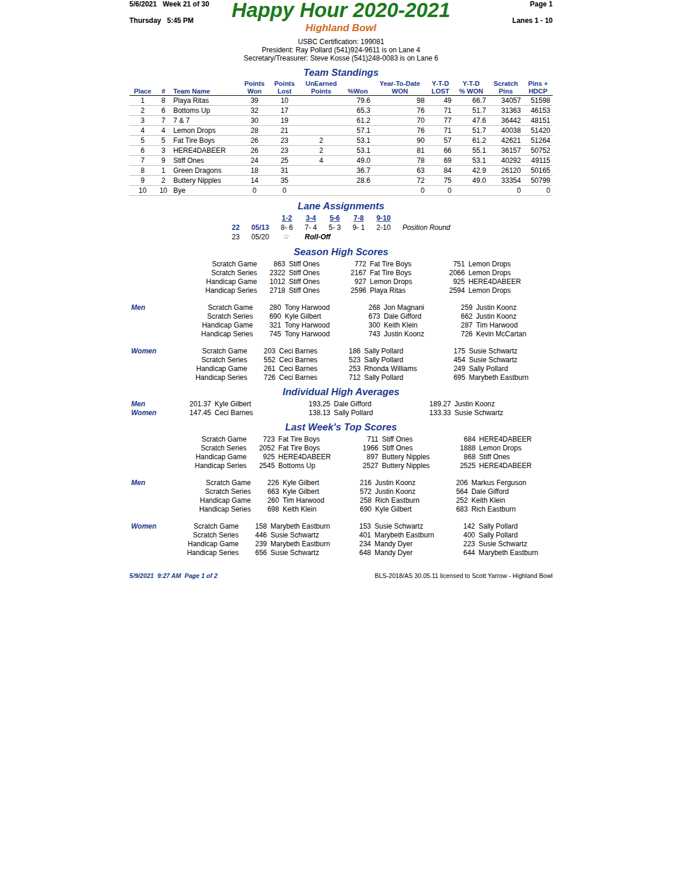5/6/2021 Week 21 of 30
Thursday 5:45 PM
Page 1
Lanes 1 - 10
Happy Hour 2020-2021
Highland Bowl
USBC Certification: 199081
President: Ray Pollard (541)924-9611 is on Lane 4
Secretary/Treasurer: Steve Kosse (541)248-0083 is on Lane 6
Team Standings
| | | | Points | Points | UnEarned | | Year-To-Date | Y-T-D | Y-T-D | Scratch | Pins + |
| --- | --- | --- | --- | --- | --- | --- | --- | --- | --- | --- | --- |
| Place | # | Team Name | Won | Lost | Points | %Won | WON | LOST | % WON | Pins | HDCP |
| 1 | 8 | Playa Ritas | 39 | 10 | | 79.6 | 98 | 49 | 66.7 | 34057 | 51598 |
| 2 | 6 | Bottoms Up | 32 | 17 | | 65.3 | 76 | 71 | 51.7 | 31363 | 46153 |
| 3 | 7 | 7 & 7 | 30 | 19 | | 61.2 | 70 | 77 | 47.6 | 36442 | 48151 |
| 4 | 4 | Lemon Drops | 28 | 21 | | 57.1 | 76 | 71 | 51.7 | 40038 | 51420 |
| 5 | 5 | Fat Tire Boys | 26 | 23 | 2 | 53.1 | 90 | 57 | 61.2 | 42621 | 51264 |
| 6 | 3 | HERE4DABEER | 26 | 23 | 2 | 53.1 | 81 | 66 | 55.1 | 36157 | 50752 |
| 7 | 9 | Stiff Ones | 24 | 25 | 4 | 49.0 | 78 | 69 | 53.1 | 40292 | 49115 |
| 8 | 1 | Green Dragons | 18 | 31 | | 36.7 | 63 | 84 | 42.9 | 26120 | 50165 |
| 9 | 2 | Buttery Nipples | 14 | 35 | | 28.6 | 72 | 75 | 49.0 | 33354 | 50799 |
| 10 | 10 | Bye | 0 | 0 | | | 0 | 0 | | 0 | 0 |
Lane Assignments
| | | 1-2 | 3-4 | 5-6 | 7-8 | 9-10 | |
| 22 | 05/13 | 8- 6 | 7- 4 | 5- 3 | 9- 1 | 2-10 | Position Round |
| 23 | 05/20 | ☞ | Roll-Off |
Season High Scores
| | Scratch Game | 863 | Stiff Ones | 772 | Fat Tire Boys | 751 | Lemon Drops |
| | Scratch Series | 2322 | Stiff Ones | 2167 | Fat Tire Boys | 2066 | Lemon Drops |
| | Handicap Game | 1012 | Stiff Ones | 927 | Lemon Drops | 925 | HERE4DABEER |
| | Handicap Series | 2718 | Stiff Ones | 2596 | Playa Ritas | 2594 | Lemon Drops |
| Men | Scratch Game | 280 | Tony Harwood | 268 | Jon Magnani | 259 | Justin Koonz |
| | Scratch Series | 690 | Kyle Gilbert | 673 | Dale Gifford | 662 | Justin Koonz |
| | Handicap Game | 321 | Tony Harwood | 300 | Keith Klein | 287 | Tim Harwood |
| | Handicap Series | 745 | Tony Harwood | 743 | Justin Koonz | 726 | Kevin McCartan |
| Women | Scratch Game | 203 | Ceci Barnes | 186 | Sally Pollard | 175 | Susie Schwartz |
| | Scratch Series | 552 | Ceci Barnes | 523 | Sally Pollard | 454 | Susie Schwartz |
| | Handicap Game | 261 | Ceci Barnes | 253 | Rhonda Williams | 249 | Sally Pollard |
| | Handicap Series | 726 | Ceci Barnes | 712 | Sally Pollard | 695 | Marybeth Eastburn |
Individual High Averages
| Men | 201.37 | Kyle Gilbert | 193.25 | Dale Gifford | 189.27 | Justin Koonz |
| Women | 147.45 | Ceci Barnes | 138.13 | Sally Pollard | 133.33 | Susie Schwartz |
Last Week's Top Scores
| | Scratch Game | 723 | Fat Tire Boys | 711 | Stiff Ones | 684 | HERE4DABEER |
| | Scratch Series | 2052 | Fat Tire Boys | 1966 | Stiff Ones | 1888 | Lemon Drops |
| | Handicap Game | 925 | HERE4DABEER | 897 | Buttery Nipples | 868 | Stiff Ones |
| | Handicap Series | 2545 | Bottoms Up | 2527 | Buttery Nipples | 2525 | HERE4DABEER |
| Men | Scratch Game | 226 | Kyle Gilbert | 216 | Justin Koonz | 206 | Markus Ferguson |
| | Scratch Series | 663 | Kyle Gilbert | 572 | Justin Koonz | 564 | Dale Gifford |
| | Handicap Game | 260 | Tim Harwood | 258 | Rich Eastburn | 252 | Keith Klein |
| | Handicap Series | 698 | Keith Klein | 690 | Kyle Gilbert | 683 | Rich Eastburn |
| Women | Scratch Game | 158 | Marybeth Eastburn | 153 | Susie Schwartz | 142 | Sally Pollard |
| | Scratch Series | 446 | Susie Schwartz | 401 | Marybeth Eastburn | 400 | Sally Pollard |
| | Handicap Game | 239 | Marybeth Eastburn | 234 | Mandy Dyer | 223 | Susie Schwartz |
| | Handicap Series | 656 | Susie Schwartz | 648 | Mandy Dyer | 644 | Marybeth Eastburn |
5/9/2021 9:27 AM Page 1 of 2
BLS-2018/AS 30.05.11 licensed to Scott Yarrow - Highland Bowl